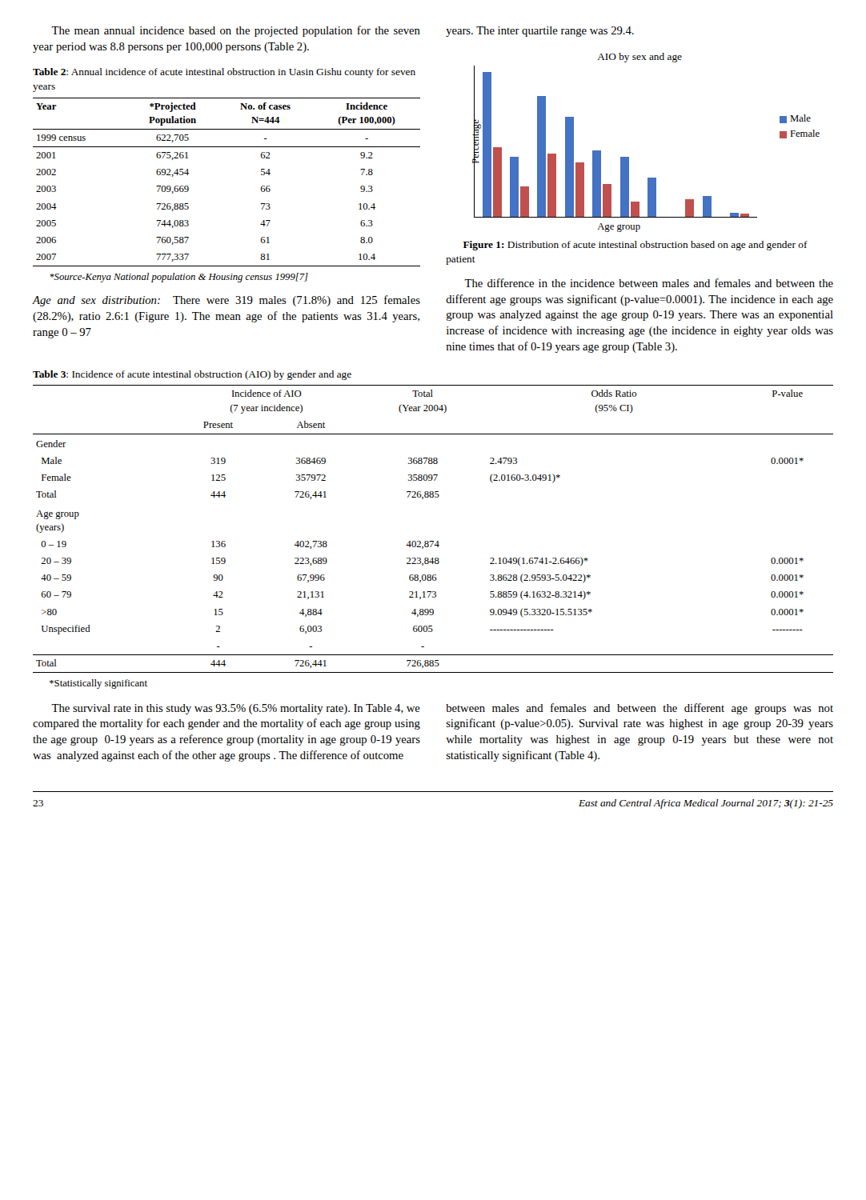The mean annual incidence based on the projected population for the seven year period was 8.8 persons per 100,000 persons (Table 2).
Table 2 : Annual incidence of acute intestinal obstruction in Uasin Gishu county for seven years
| Year | *Projected Population | No. of cases N=444 | Incidence (Per 100,000) |
| --- | --- | --- | --- |
| 1999 census | 622,705 | - | - |
| 2001 | 675,261 | 62 | 9.2 |
| 2002 | 692,454 | 54 | 7.8 |
| 2003 | 709,669 | 66 | 9.3 |
| 2004 | 726,885 | 73 | 10.4 |
| 2005 | 744,083 | 47 | 6.3 |
| 2006 | 760,587 | 61 | 8.0 |
| 2007 | 777,337 | 81 | 10.4 |
*Source-Kenya National population & Housing census 1999[7]
Age and sex distribution: There were 319 males (71.8%) and 125 females (28.2%), ratio 2.6:1 (Figure 1). The mean age of the patients was 31.4 years, range 0 – 97
years. The inter quartile range was 29.4.
AIO by sex and age
Percentage
Male
Female
Age group
Figure 1: Distribution of acute intestinal obstruction based on age and gender of patient
The difference in the incidence between males and females and between the different age groups was significant (p-value=0.0001). The incidence in each age group was analyzed against the age group 0-19 years. There was an exponential increase of incidence with increasing age (the incidence in eighty year olds was nine times that of 0-19 years age group (Table 3).
Table 3 : Incidence of acute intestinal obstruction (AIO) by gender and age
| | Incidence of AIO (7 year incidence) | Total (Year 2004) | Odds Ratio (95% CI) | P-value |
| --- | --- | --- | --- | --- |
| | Present | Absent | | | |
| Gender | | | | | |
| Male | 319 | 368469 | 368788 | 2.4793 | 0.0001* |
| Female | 125 | 357972 | 358097 | (2.0160-3.0491)* |
| Total | 444 | 726,441 | 726,885 | | |
| Age group (years) | | | | | |
| 0 – 19 | 136 | 402,738 | 402,874 | | |
| 20 – 39 | 159 | 223,689 | 223,848 | 2.1049(1.6741-2.6466)* | 0.0001* |
| 40 – 59 | 90 | 67,996 | 68,086 | 3.8628 (2.9593-5.0422)* | 0.0001* |
| 60 – 79 | 42 | 21,131 | 21,173 | 5.8859 (4.1632-8.3214)* | 0.0001* |
| >80 | 15 | 4,884 | 4,899 | 9.0949 (5.3320-15.5135* | 0.0001* |
| Unspecified | 2 | 6,003 | 6005 | ------------------- | --------- |
| | - | - | - | | |
| Total | 444 | 726,441 | 726,885 | | |
*Statistically significant
The survival rate in this study was 93.5% (6.5% mortality rate). In Table 4, we compared the mortality for each gender and the mortality of each age group using the age group 0-19 years as a reference group (mortality in age group 0-19 years was analyzed against each of the other age groups . The difference of outcome
between males and females and between the different age groups was not significant (p-value>0.05). Survival rate was highest in age group 20-39 years while mortality was highest in age group 0-19 years but these were not statistically significant (Table 4).
23 East and Central Africa Medical Journal 2017; 3(1): 21-25